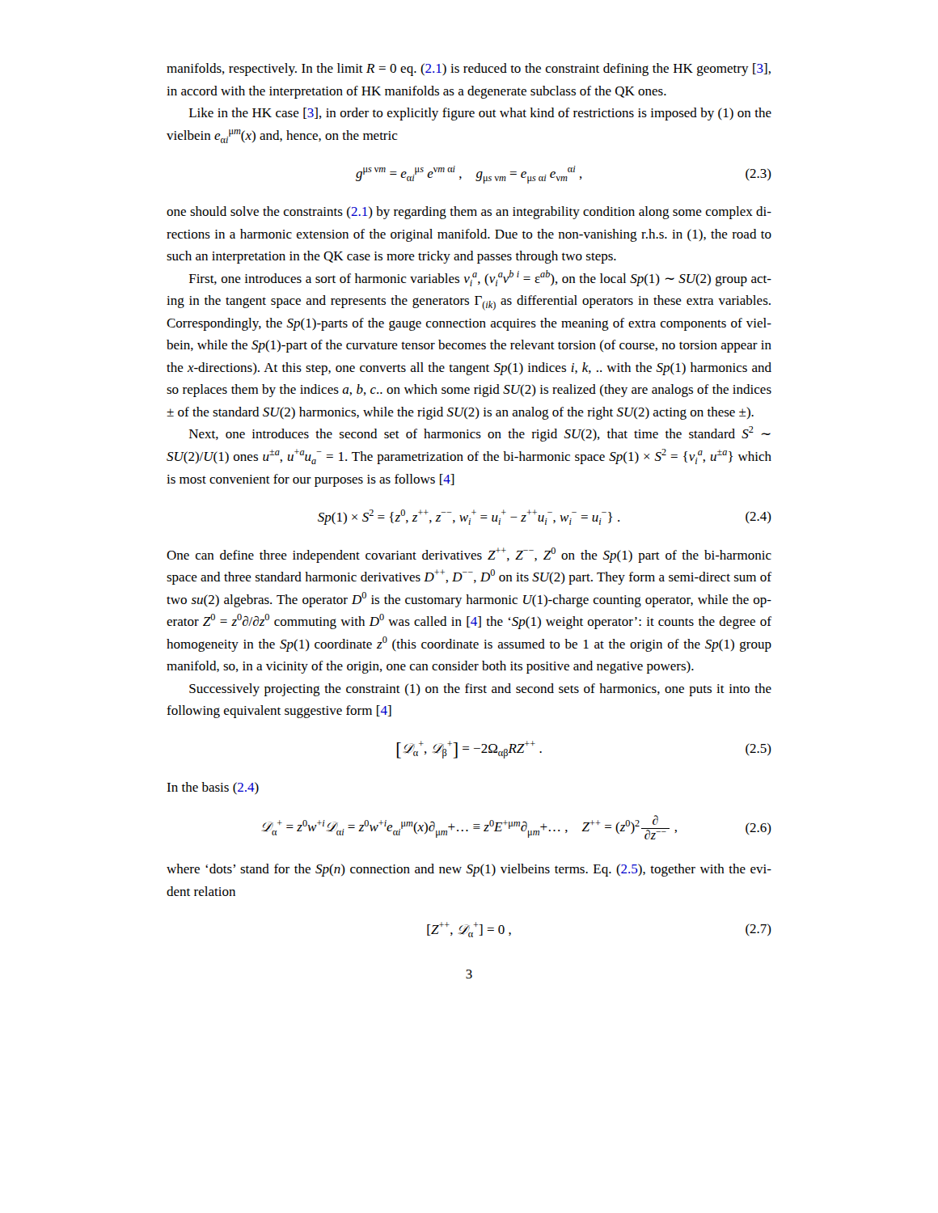manifolds, respectively. In the limit R = 0 eq. (2.1) is reduced to the constraint defining the HK geometry [3], in accord with the interpretation of HK manifolds as a degenerate subclass of the QK ones.
Like in the HK case [3], in order to explicitly figure out what kind of restrictions is imposed by (1) on the vielbein eαiμm(x) and, hence, on the metric
gμs νm = eαiμs eνm αi , gμs νm = eμs αi eνmαi , (2.3)
one should solve the constraints (2.1) by regarding them as an integrability condition along some complex directions in a harmonic extension of the original manifold. Due to the non-vanishing r.h.s. in (1), the road to such an interpretation in the QK case is more tricky and passes through two steps.
First, one introduces a sort of harmonic variables via, (viavb i = εab), on the local Sp(1) ∼ SU(2) group acting in the tangent space and represents the generators Γ(ik) as differential operators in these extra variables. Correspondingly, the Sp(1)-parts of the gauge connection acquires the meaning of extra components of vielbein, while the Sp(1)-part of the curvature tensor becomes the relevant torsion (of course, no torsion appear in the x-directions). At this step, one converts all the tangent Sp(1) indices i, k, .. with the Sp(1) harmonics and so replaces them by the indices a, b, c.. on which some rigid SU(2) is realized (they are analogs of the indices ± of the standard SU(2) harmonics, while the rigid SU(2) is an analog of the right SU(2) acting on these ±).
Next, one introduces the second set of harmonics on the rigid SU(2), that time the standard S2 ∼ SU(2)/U(1) ones u±a, u+aua− = 1. The parametrization of the bi-harmonic space Sp(1) × S2 = {via, u±a} which is most convenient for our purposes is as follows [4]
Sp(1) × S2 = {z0, z++, z−−, wi+ = ui+ − z++ui−, wi− = ui−} . (2.4)
One can define three independent covariant derivatives Z++, Z−−, Z0 on the Sp(1) part of the bi-harmonic space and three standard harmonic derivatives D++, D−−, D0 on its SU(2) part. They form a semi-direct sum of two su(2) algebras. The operator D0 is the customary harmonic U(1)-charge counting operator, while the operator Z0 = z0∂/∂z0 commuting with D0 was called in [4] the ‘Sp(1) weight operator’: it counts the degree of homogeneity in the Sp(1) coordinate z0 (this coordinate is assumed to be 1 at the origin of the Sp(1) group manifold, so, in a vicinity of the origin, one can consider both its positive and negative powers).
Successively projecting the constraint (1) on the first and second sets of harmonics, one puts it into the following equivalent suggestive form [4]
[𝒟α+, 𝒟β+] = −2ΩαβRZ++ . (2.5)
In the basis (2.4)
𝒟α+ = z0w+i𝒟αi = z0w+ieαiμm(x)∂μm+… ≡ z0E+μm∂μm+… , Z++ = (z0)2∂∂z−− , (2.6)
where ‘dots’ stand for the Sp(n) connection and new Sp(1) vielbeins terms. Eq. (2.5), together with the evident relation
[Z++, 𝒟α+] = 0 , (2.7)
3